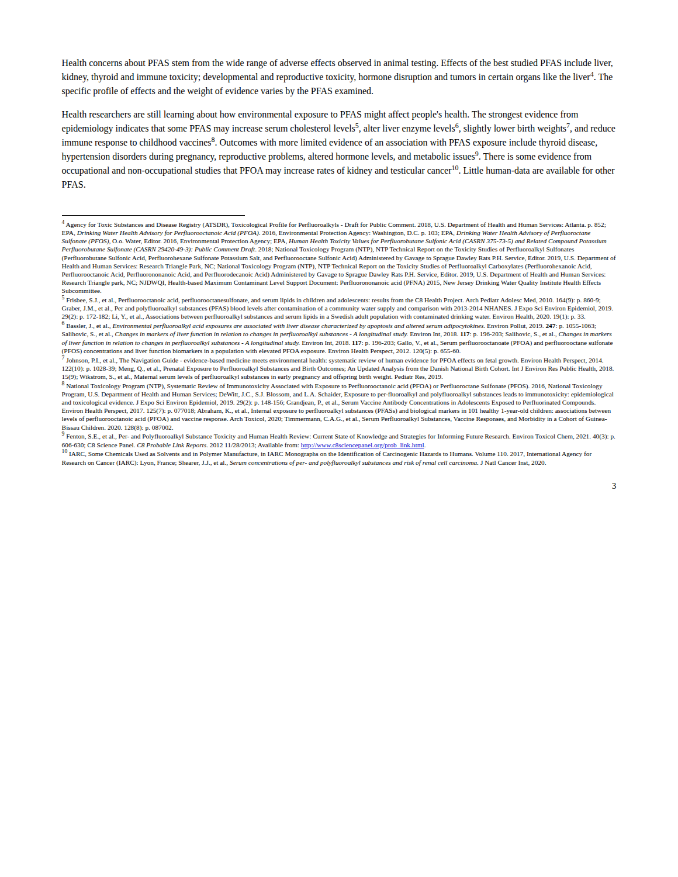Health concerns about PFAS stem from the wide range of adverse effects observed in animal testing. Effects of the best studied PFAS include liver, kidney, thyroid and immune toxicity; developmental and reproductive toxicity, hormone disruption and tumors in certain organs like the liver4. The specific profile of effects and the weight of evidence varies by the PFAS examined.
Health researchers are still learning about how environmental exposure to PFAS might affect people's health. The strongest evidence from epidemiology indicates that some PFAS may increase serum cholesterol levels5, alter liver enzyme levels6, slightly lower birth weights7, and reduce immune response to childhood vaccines8. Outcomes with more limited evidence of an association with PFAS exposure include thyroid disease, hypertension disorders during pregnancy, reproductive problems, altered hormone levels, and metabolic issues9. There is some evidence from occupational and non-occupational studies that PFOA may increase rates of kidney and testicular cancer10. Little human-data are available for other PFAS.
4 Agency for Toxic Substances and Disease Registry (ATSDR), Toxicological Profile for Perfluoroalkyls - Draft for Public Comment. 2018, U.S. Department of Health and Human Services: Atlanta. p. 852; EPA, Drinking Water Health Advisory for Perfluorooctanoic Acid (PFOA). 2016, Environmental Protection Agency: Washington, D.C. p. 103; EPA, Drinking Water Health Advisory of Perfluoroctane Sulfonate (PFOS), O.o. Water, Editor. 2016, Environmental Protection Agency; EPA, Human Health Toxicity Values for Perfluorobutane Sulfonic Acid (CASRN 375-73-5) and Related Compound Potassium Perfluorobutane Sulfonate (CASRN 29420-49-3): Public Comment Draft. 2018; National Toxicology Program (NTP), NTP Technical Report on the Toxicity Studies of Perfluoroalkyl Sulfonates (Perfluorobutane Sulfonic Acid, Perfluorohexane Sulfonate Potassium Salt, and Perfluorooctane Sulfonic Acid) Administered by Gavage to Sprague Dawley Rats P.H. Service, Editor. 2019, U.S. Department of Health and Human Services: Research Triangle Park, NC; National Toxicology Program (NTP), NTP Technical Report on the Toxicity Studies of Perfluoroalkyl Carboxylates (Perfluorohexanoic Acid, Perfluorooctanoic Acid, Perfluorononanoic Acid, and Perfluorodecanoic Acid) Administered by Gavage to Sprague Dawley Rats P.H. Service, Editor. 2019, U.S. Department of Health and Human Services: Research Triangle park, NC; NJDWQI, Health-based Maximum Contaminant Level Support Document: Perfluorononanoic acid (PFNA) 2015, New Jersey Drinking Water Quality Institute Health Effects Subcommittee.
5 Frisbee, S.J., et al., Perfluorooctanoic acid, perfluorooctanesulfonate, and serum lipids in children and adolescents: results from the C8 Health Project. Arch Pediatr Adolesc Med, 2010. 164(9): p. 860-9; Graber, J.M., et al., Per and polyfluoroalkyl substances (PFAS) blood levels after contamination of a community water supply and comparison with 2013-2014 NHANES. J Expo Sci Environ Epidemiol, 2019. 29(2): p. 172-182; Li, Y., et al., Associations between perfluoroalkyl substances and serum lipids in a Swedish adult population with contaminated drinking water. Environ Health, 2020. 19(1): p. 33.
6 Bassler, J., et al., Environmental perfluoroalkyl acid exposures are associated with liver disease characterized by apoptosis and altered serum adipocytokines. Environ Pollut, 2019. 247: p. 1055-1063; Salihovic, S., et al., Changes in markers of liver function in relation to changes in perfluoroalkyl substances - A longitudinal study. Environ Int, 2018. 117: p. 196-203; Salihovic, S., et al., Changes in markers of liver function in relation to changes in perfluoroalkyl substances - A longitudinal study. Environ Int, 2018. 117: p. 196-203; Gallo, V., et al., Serum perfluorooctanoate (PFOA) and perfluorooctane sulfonate (PFOS) concentrations and liver function biomarkers in a population with elevated PFOA exposure. Environ Health Perspect, 2012. 120(5): p. 655-60.
7 Johnson, P.I., et al., The Navigation Guide - evidence-based medicine meets environmental health: systematic review of human evidence for PFOA effects on fetal growth. Environ Health Perspect, 2014. 122(10): p. 1028-39; Meng, Q., et al., Prenatal Exposure to Perfluoroalkyl Substances and Birth Outcomes; An Updated Analysis from the Danish National Birth Cohort. Int J Environ Res Public Health, 2018. 15(9); Wikstrom, S., et al., Maternal serum levels of perfluoroalkyl substances in early pregnancy and offspring birth weight. Pediatr Res, 2019.
8 National Toxicology Program (NTP), Systematic Review of Immunotoxicity Associated with Exposure to Perfluorooctanoic acid (PFOA) or Perfluoroctane Sulfonate (PFOS). 2016, National Toxicology Program, U.S. Department of Health and Human Services; DeWitt, J.C., S.J. Blossom, and L.A. Schaider, Exposure to per-fluoroalkyl and polyfluoroalkyl substances leads to immunotoxicity: epidemiological and toxicological evidence. J Expo Sci Environ Epidemiol, 2019. 29(2): p. 148-156; Grandjean, P., et al., Serum Vaccine Antibody Concentrations in Adolescents Exposed to Perfluorinated Compounds. Environ Health Perspect, 2017. 125(7): p. 077018; Abraham, K., et al., Internal exposure to perfluoroalkyl substances (PFASs) and biological markers in 101 healthy 1-year-old children: associations between levels of perfluorooctanoic acid (PFOA) and vaccine response. Arch Toxicol, 2020; Timmermann, C.A.G., et al., Serum Perfluoroalkyl Substances, Vaccine Responses, and Morbidity in a Cohort of Guinea-Bissau Children. 2020. 128(8): p. 087002.
9 Fenton, S.E., et al., Per- and Polyfluoroalkyl Substance Toxicity and Human Health Review: Current State of Knowledge and Strategies for Informing Future Research. Environ Toxicol Chem, 2021. 40(3): p. 606-630; C8 Science Panel. C8 Probable Link Reports. 2012 11/28/2013; Available from: http://www.c8sciencepanel.org/prob_link.html.
10 IARC, Some Chemicals Used as Solvents and in Polymer Manufacture, in IARC Monographs on the Identification of Carcinogenic Hazards to Humans. Volume 110. 2017, International Agency for Research on Cancer (IARC): Lyon, France; Shearer, J.J., et al., Serum concentrations of per- and polyfluoroalkyl substances and risk of renal cell carcinoma. J Natl Cancer Inst, 2020.
3